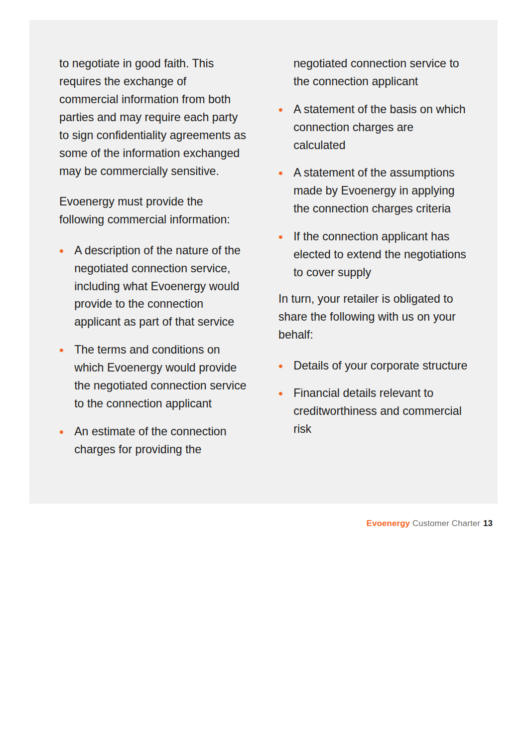to negotiate in good faith. This requires the exchange of commercial information from both parties and may require each party to sign confidentiality agreements as some of the information exchanged may be commercially sensitive.
Evoenergy must provide the following commercial information:
A description of the nature of the negotiated connection service, including what Evoenergy would provide to the connection applicant as part of that service
The terms and conditions on which Evoenergy would provide the negotiated connection service to the connection applicant
An estimate of the connection charges for providing the negotiated connection service to the connection applicant
A statement of the basis on which connection charges are calculated
A statement of the assumptions made by Evoenergy in applying the connection charges criteria
If the connection applicant has elected to extend the negotiations to cover supply
In turn, your retailer is obligated to share the following with us on your behalf:
Details of your corporate structure
Financial details relevant to creditworthiness and commercial risk
Evoenergy Customer Charter 13